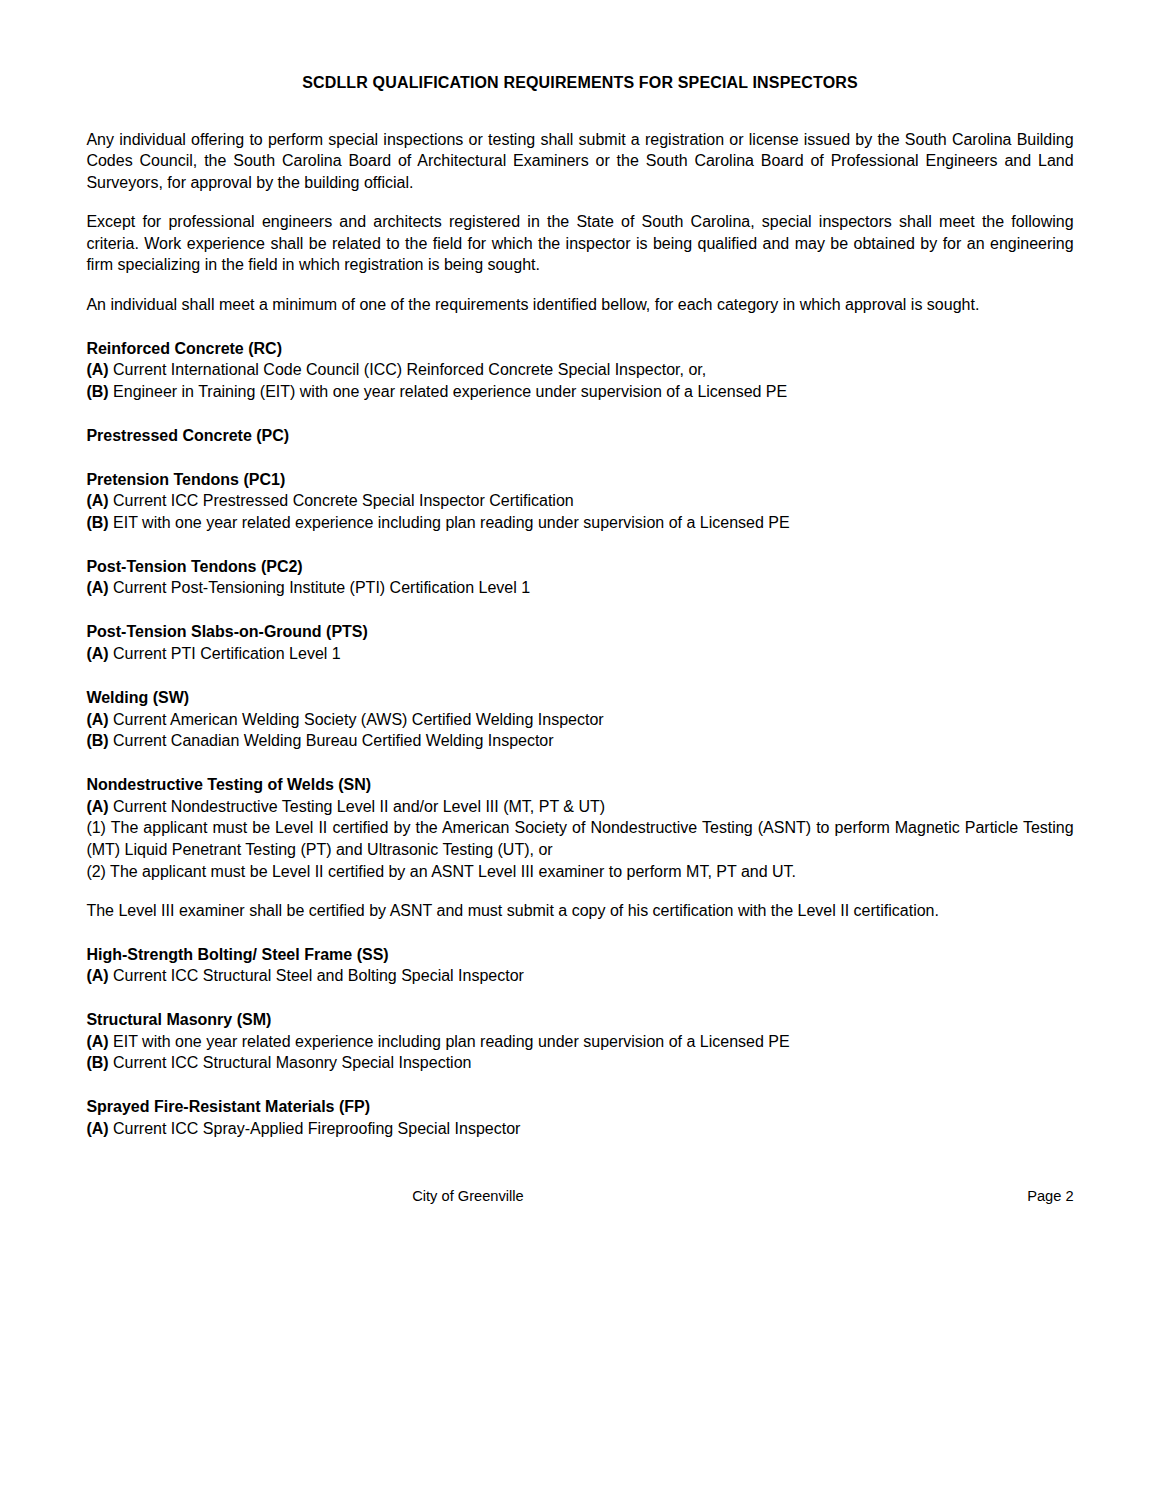SCDLLR QUALIFICATION REQUIREMENTS FOR SPECIAL INSPECTORS
Any individual offering to perform special inspections or testing shall submit a registration or license issued by the South Carolina Building Codes Council, the South Carolina Board of Architectural Examiners or the South Carolina Board of Professional Engineers and Land Surveyors, for approval by the building official.
Except for professional engineers and architects registered in the State of South Carolina, special inspectors shall meet the following criteria. Work experience shall be related to the field for which the inspector is being qualified and may be obtained by for an engineering firm specializing in the field in which registration is being sought.
An individual shall meet a minimum of one of the requirements identified bellow, for each category in which approval is sought.
Reinforced Concrete (RC)
(A) Current International Code Council (ICC) Reinforced Concrete Special Inspector, or,
(B) Engineer in Training (EIT) with one year related experience under supervision of a Licensed PE
Prestressed Concrete (PC)
Pretension Tendons (PC1)
(A) Current ICC Prestressed Concrete Special Inspector Certification
(B) EIT with one year related experience including plan reading under supervision of a Licensed PE
Post-Tension Tendons (PC2)
(A) Current Post-Tensioning Institute (PTI) Certification Level 1
Post-Tension Slabs-on-Ground (PTS)
(A) Current PTI Certification Level 1
Welding (SW)
(A) Current American Welding Society (AWS) Certified Welding Inspector
(B) Current Canadian Welding Bureau Certified Welding Inspector
Nondestructive Testing of Welds (SN)
(A) Current Nondestructive Testing Level II and/or Level III (MT, PT & UT)
(1) The applicant must be Level II certified by the American Society of Nondestructive Testing (ASNT) to perform Magnetic Particle Testing (MT) Liquid Penetrant Testing (PT) and Ultrasonic Testing (UT), or
(2) The applicant must be Level II certified by an ASNT Level III examiner to perform MT, PT and UT.
The Level III examiner shall be certified by ASNT and must submit a copy of his certification with the Level II certification.
High-Strength Bolting/ Steel Frame (SS)
(A) Current ICC Structural Steel and Bolting Special Inspector
Structural Masonry (SM)
(A) EIT with one year related experience including plan reading under supervision of a Licensed PE
(B) Current ICC Structural Masonry Special Inspection
Sprayed Fire-Resistant Materials (FP)
(A) Current ICC Spray-Applied Fireproofing Special Inspector
City of Greenville Page 2